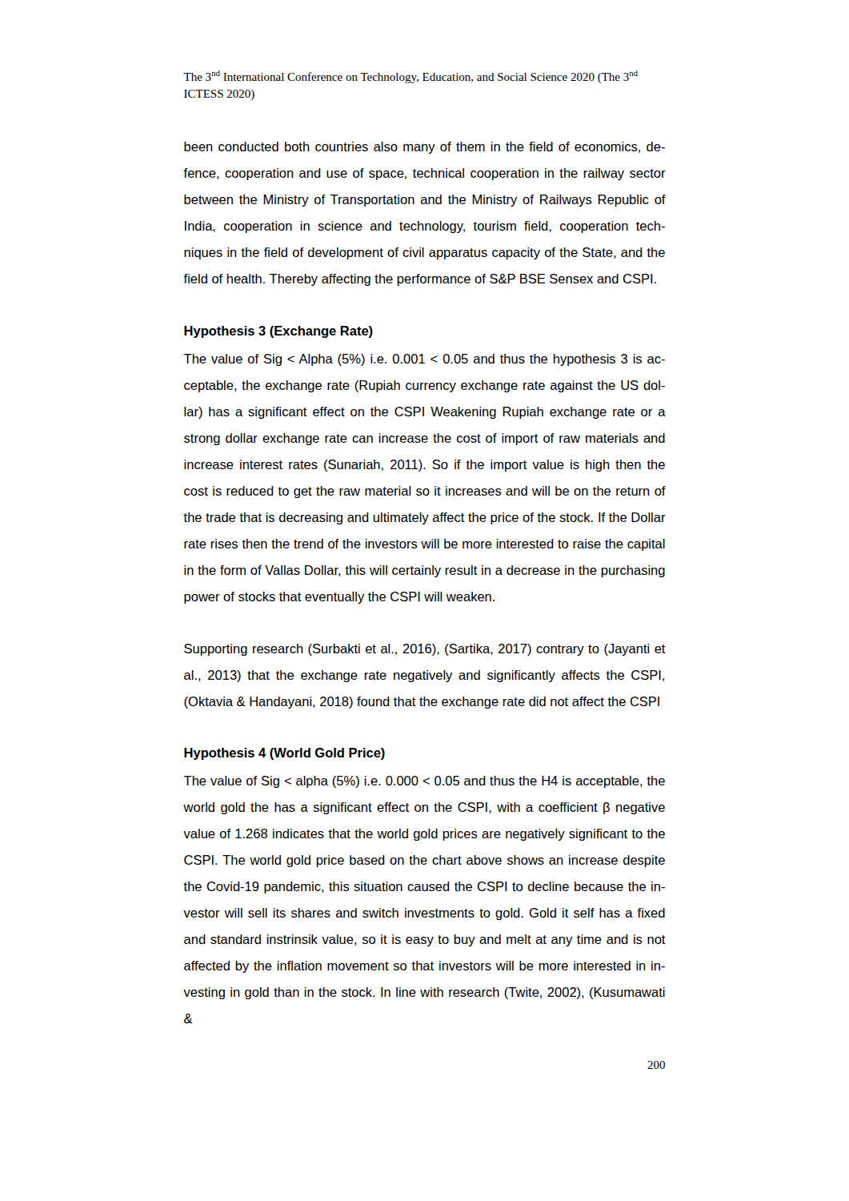The 3nd International Conference on Technology, Education, and Social Science 2020 (The 3nd ICTESS 2020)
been conducted both countries also many of them in the field of economics, defence, cooperation and use of space, technical cooperation in the railway sector between the Ministry of Transportation and the Ministry of Railways Republic of India, cooperation in science and technology, tourism field, cooperation techniques in the field of development of civil apparatus capacity of the State, and the field of health. Thereby affecting the performance of S&P BSE Sensex and CSPI.
Hypothesis 3 (Exchange Rate)
The value of Sig < Alpha (5%) i.e. 0.001 < 0.05 and thus the hypothesis 3 is acceptable, the exchange rate (Rupiah currency exchange rate against the US dollar) has a significant effect on the CSPI Weakening Rupiah exchange rate or a strong dollar exchange rate can increase the cost of import of raw materials and increase interest rates (Sunariah, 2011). So if the import value is high then the cost is reduced to get the raw material so it increases and will be on the return of the trade that is decreasing and ultimately affect the price of the stock. If the Dollar rate rises then the trend of the investors will be more interested to raise the capital in the form of Vallas Dollar, this will certainly result in a decrease in the purchasing power of stocks that eventually the CSPI will weaken.
Supporting research (Surbakti et al., 2016), (Sartika, 2017) contrary to (Jayanti et al., 2013) that the exchange rate negatively and significantly affects the CSPI, (Oktavia & Handayani, 2018) found that the exchange rate did not affect the CSPI
Hypothesis 4 (World Gold Price)
The value of Sig < alpha (5%) i.e. 0.000 < 0.05 and thus the H4 is acceptable, the world gold the has a significant effect on the CSPI, with a coefficient β negative value of 1.268 indicates that the world gold prices are negatively significant to the CSPI. The world gold price based on the chart above shows an increase despite the Covid-19 pandemic, this situation caused the CSPI to decline because the investor will sell its shares and switch investments to gold. Gold it self has a fixed and standard instrinsik value, so it is easy to buy and melt at any time and is not affected by the inflation movement so that investors will be more interested in investing in gold than in the stock. In line with research (Twite, 2002), (Kusumawati &
200